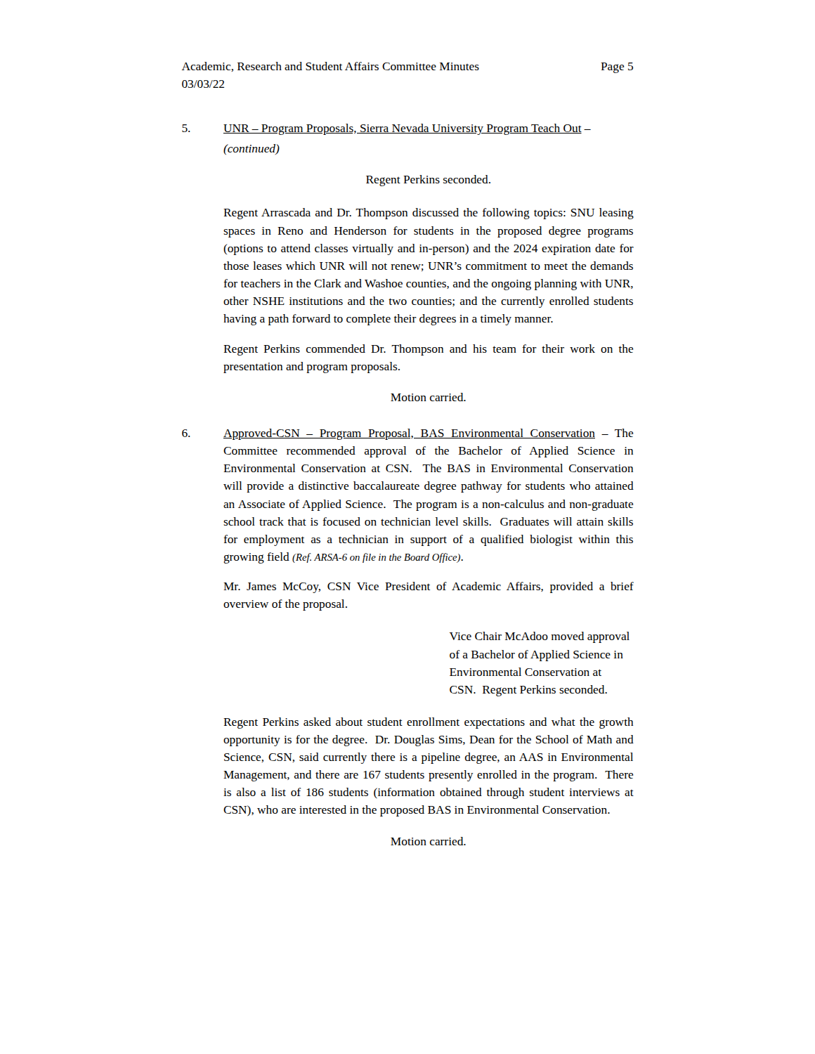Academic, Research and Student Affairs Committee Minutes
03/03/22
Page 5
5.
UNR – Program Proposals, Sierra Nevada University Program Teach Out –
(continued)
Regent Perkins seconded.
Regent Arrascada and Dr. Thompson discussed the following topics: SNU leasing spaces in Reno and Henderson for students in the proposed degree programs (options to attend classes virtually and in-person) and the 2024 expiration date for those leases which UNR will not renew; UNR’s commitment to meet the demands for teachers in the Clark and Washoe counties, and the ongoing planning with UNR, other NSHE institutions and the two counties; and the currently enrolled students having a path forward to complete their degrees in a timely manner.
Regent Perkins commended Dr. Thompson and his team for their work on the presentation and program proposals.
Motion carried.
6.
Approved-CSN – Program Proposal, BAS Environmental Conservation – The Committee recommended approval of the Bachelor of Applied Science in Environmental Conservation at CSN. The BAS in Environmental Conservation will provide a distinctive baccalaureate degree pathway for students who attained an Associate of Applied Science. The program is a non-calculus and non-graduate school track that is focused on technician level skills. Graduates will attain skills for employment as a technician in support of a qualified biologist within this growing field (Ref. ARSA-6 on file in the Board Office).
Mr. James McCoy, CSN Vice President of Academic Affairs, provided a brief overview of the proposal.
Vice Chair McAdoo moved approval of a Bachelor of Applied Science in Environmental Conservation at CSN. Regent Perkins seconded.
Regent Perkins asked about student enrollment expectations and what the growth opportunity is for the degree. Dr. Douglas Sims, Dean for the School of Math and Science, CSN, said currently there is a pipeline degree, an AAS in Environmental Management, and there are 167 students presently enrolled in the program. There is also a list of 186 students (information obtained through student interviews at CSN), who are interested in the proposed BAS in Environmental Conservation.
Motion carried.